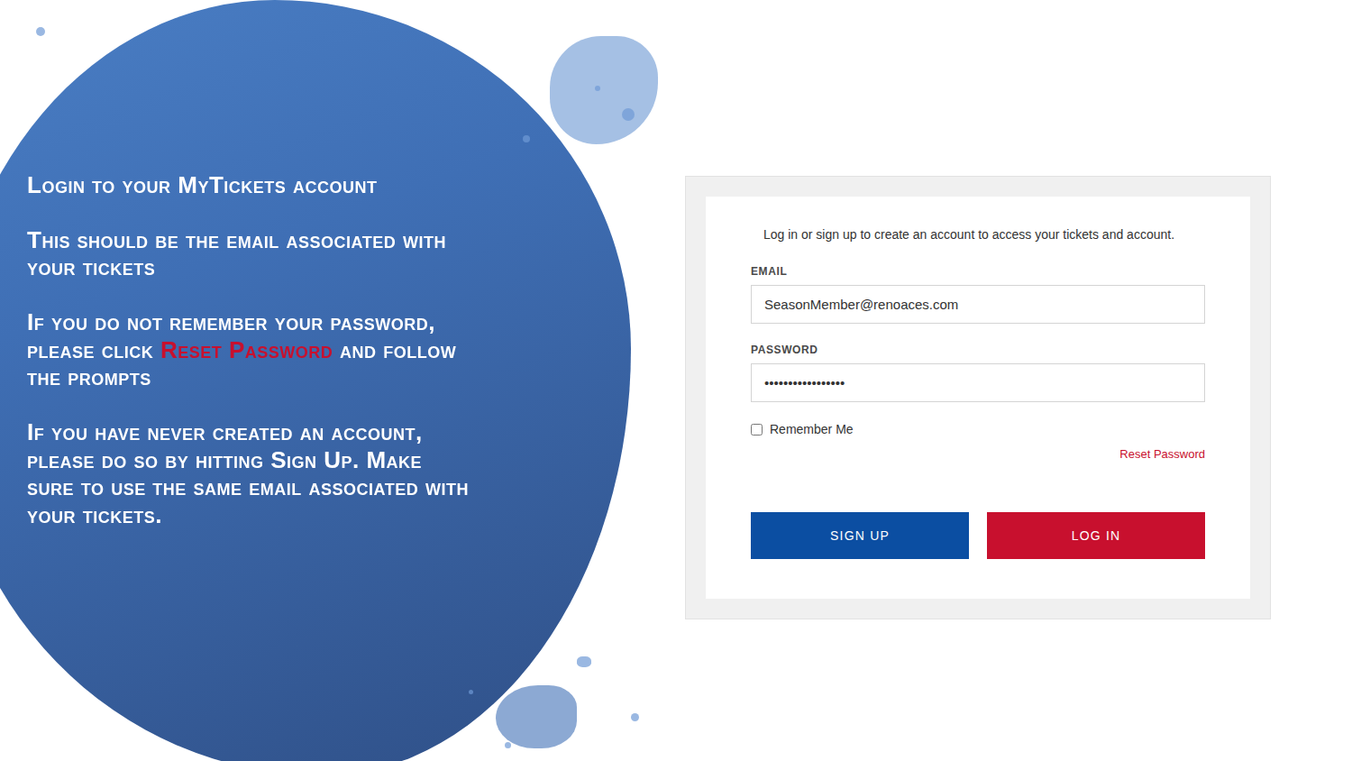Login to your MyTickets account
This should be the email associated with your tickets
If you do not remember your password, please click Reset Password and follow the prompts
If you have never created an account, please do so by hitting Sign Up. Make sure to use the same email associated with your tickets.
Log in or sign up to create an account to access your tickets and account.
EMAIL
PASSWORD
Remember Me
Reset Password
Sign Up Log In